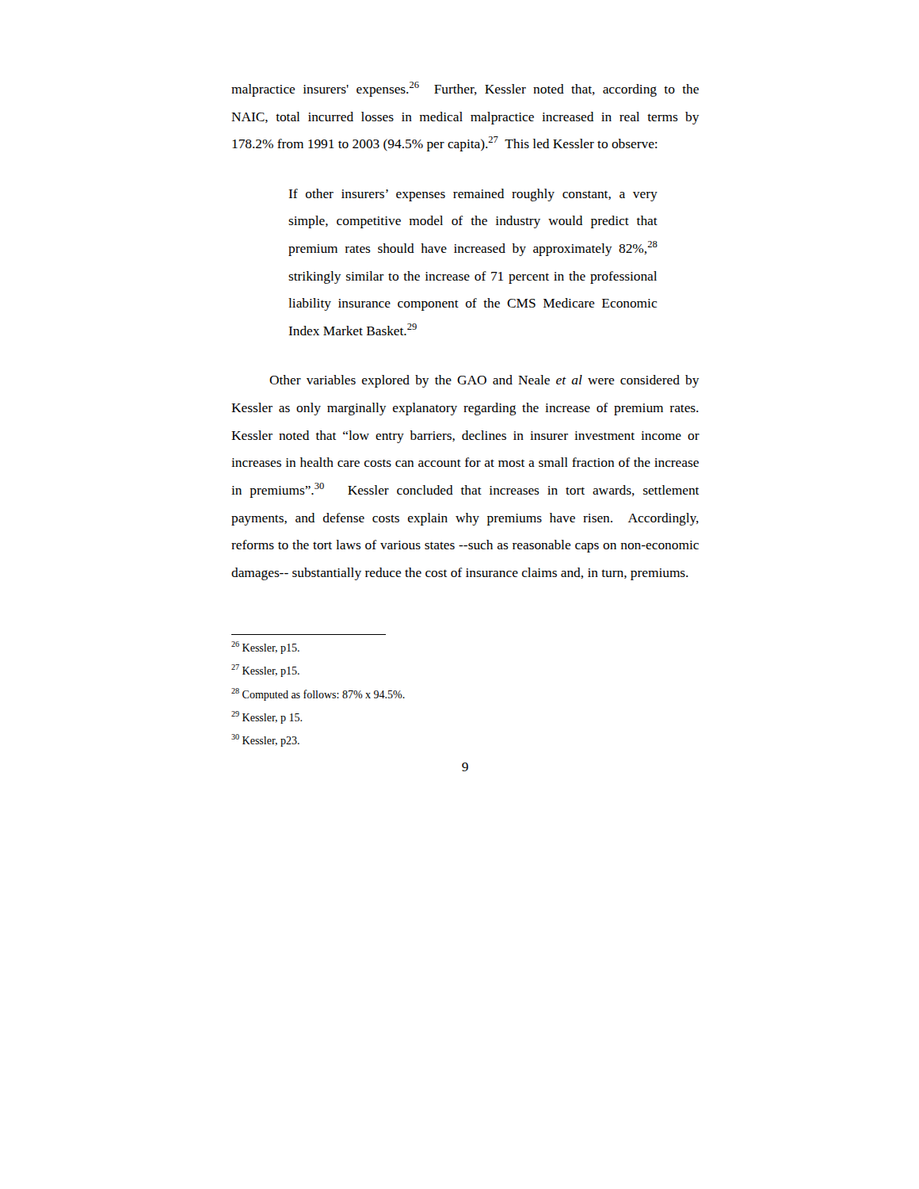malpractice insurers' expenses.26 Further, Kessler noted that, according to the NAIC, total incurred losses in medical malpractice increased in real terms by 178.2% from 1991 to 2003 (94.5% per capita).27 This led Kessler to observe:
If other insurers’ expenses remained roughly constant, a very simple, competitive model of the industry would predict that premium rates should have increased by approximately 82%,28 strikingly similar to the increase of 71 percent in the professional liability insurance component of the CMS Medicare Economic Index Market Basket.29
Other variables explored by the GAO and Neale et al were considered by Kessler as only marginally explanatory regarding the increase of premium rates. Kessler noted that “low entry barriers, declines in insurer investment income or increases in health care costs can account for at most a small fraction of the increase in premiums”.30 Kessler concluded that increases in tort awards, settlement payments, and defense costs explain why premiums have risen. Accordingly, reforms to the tort laws of various states --such as reasonable caps on non-economic damages-- substantially reduce the cost of insurance claims and, in turn, premiums.
26 Kessler, p15.
27 Kessler, p15.
28 Computed as follows: 87% x 94.5%.
29 Kessler, p 15.
30 Kessler, p23.
9